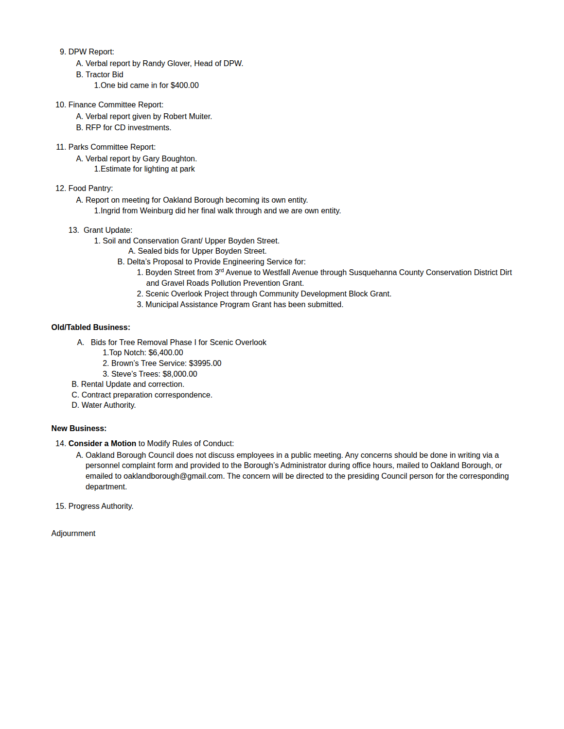DPW Report:
Verbal report by Randy Glover, Head of DPW.
Tractor Bid
1.One bid came in for $400.00
Finance Committee Report:
Verbal report given by Robert Muiter.
RFP for CD investments.
Parks Committee Report:
Verbal report by Gary Boughton.
1.Estimate for lighting at park
Food Pantry:
Report on meeting for Oakland Borough becoming its own entity.
1.Ingrid from Weinburg did her final walk through and we are own entity.
13. Grant Update:
1. Soil and Conservation Grant/ Upper Boyden Street.
A. Sealed bids for Upper Boyden Street.
B. Delta’s Proposal to Provide Engineering Service for:
1. Boyden Street from 3rd Avenue to Westfall Avenue through Susquehanna County Conservation District Dirt and Gravel Roads Pollution Prevention Grant.
2. Scenic Overlook Project through Community Development Block Grant.
3. Municipal Assistance Program Grant has been submitted.
Old/Tabled Business:
A. Bids for Tree Removal Phase I for Scenic Overlook
1.Top Notch: $6,400.00
2. Brown’s Tree Service: $3995.00
3. Steve’s Trees: $8,000.00
B. Rental Update and correction.
C. Contract preparation correspondence.
D. Water Authority.
New Business:
Consider a Motion to Modify Rules of Conduct:
Oakland Borough Council does not discuss employees in a public meeting. Any concerns should be done in writing via a personnel complaint form and provided to the Borough’s Administrator during office hours, mailed to Oakland Borough, or emailed to oaklandborough@gmail.com. The concern will be directed to the presiding Council person for the corresponding department.
Progress Authority.
Adjournment